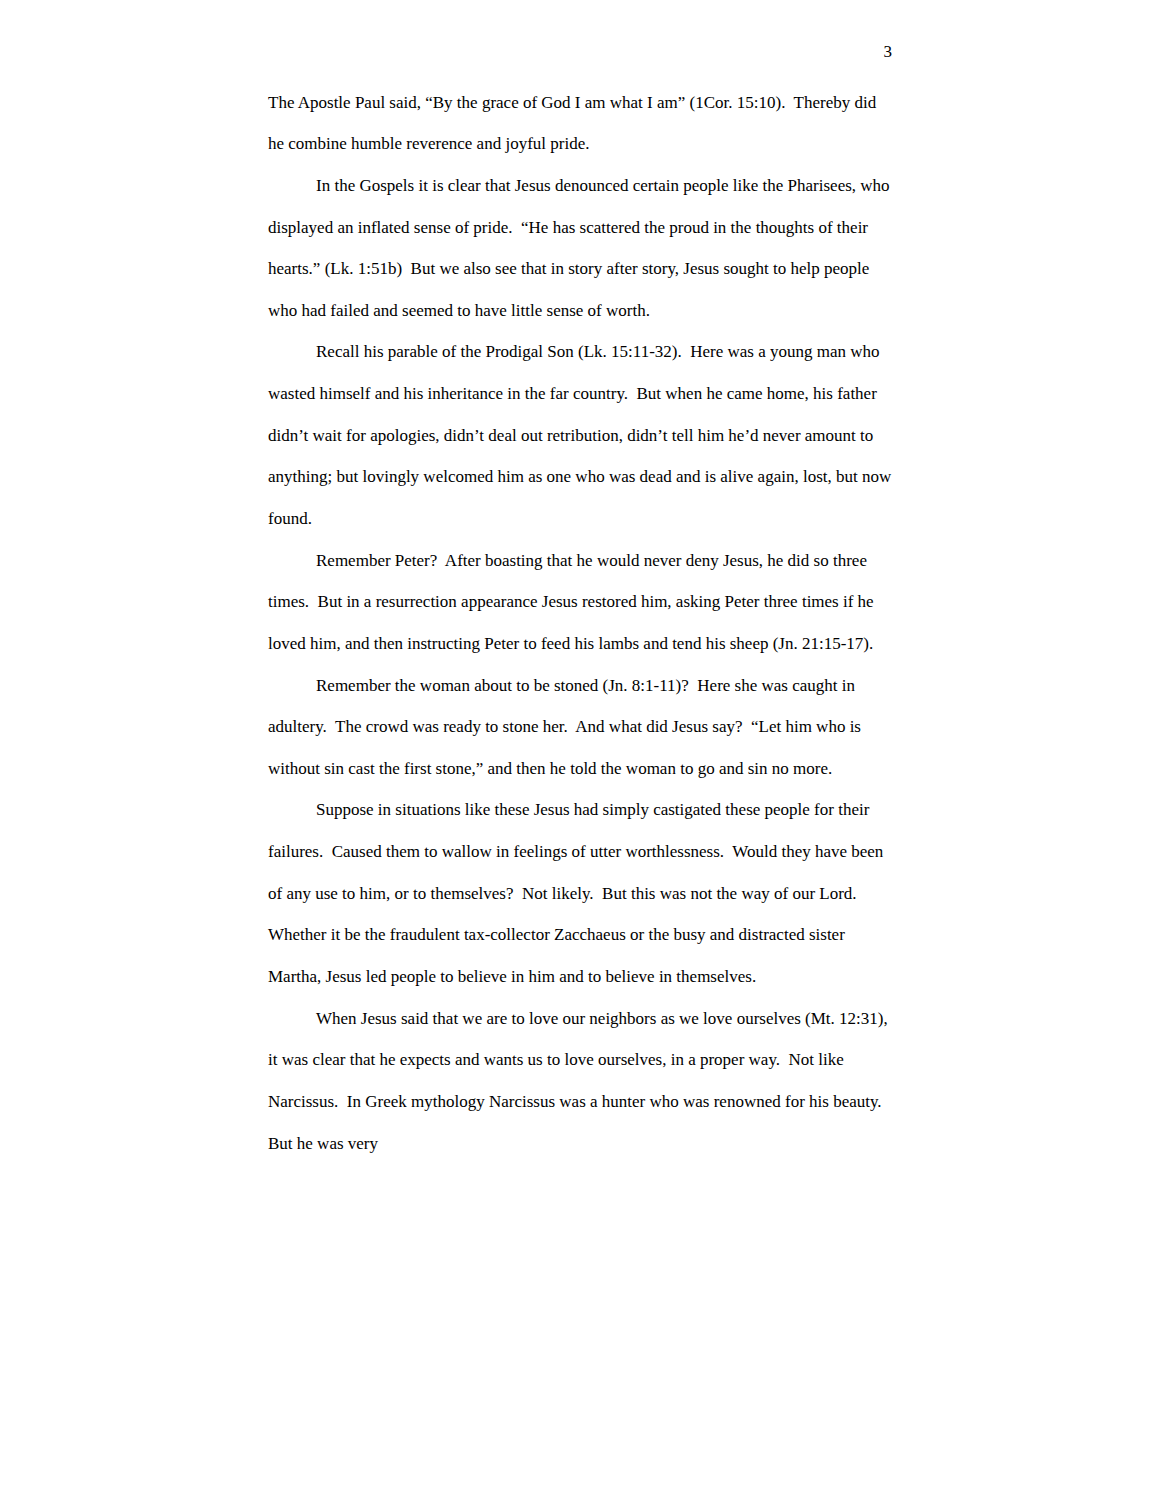3
The Apostle Paul said, “By the grace of God I am what I am” (1Cor. 15:10). Thereby did he combine humble reverence and joyful pride.
In the Gospels it is clear that Jesus denounced certain people like the Pharisees, who displayed an inflated sense of pride. “He has scattered the proud in the thoughts of their hearts.” (Lk. 1:51b) But we also see that in story after story, Jesus sought to help people who had failed and seemed to have little sense of worth.
Recall his parable of the Prodigal Son (Lk. 15:11-32). Here was a young man who wasted himself and his inheritance in the far country. But when he came home, his father didn’t wait for apologies, didn’t deal out retribution, didn’t tell him he’d never amount to anything; but lovingly welcomed him as one who was dead and is alive again, lost, but now found.
Remember Peter? After boasting that he would never deny Jesus, he did so three times. But in a resurrection appearance Jesus restored him, asking Peter three times if he loved him, and then instructing Peter to feed his lambs and tend his sheep (Jn. 21:15-17).
Remember the woman about to be stoned (Jn. 8:1-11)? Here she was caught in adultery. The crowd was ready to stone her. And what did Jesus say? “Let him who is without sin cast the first stone,” and then he told the woman to go and sin no more.
Suppose in situations like these Jesus had simply castigated these people for their failures. Caused them to wallow in feelings of utter worthlessness. Would they have been of any use to him, or to themselves? Not likely. But this was not the way of our Lord. Whether it be the fraudulent tax-collector Zacchaeus or the busy and distracted sister Martha, Jesus led people to believe in him and to believe in themselves.
When Jesus said that we are to love our neighbors as we love ourselves (Mt. 12:31), it was clear that he expects and wants us to love ourselves, in a proper way. Not like Narcissus. In Greek mythology Narcissus was a hunter who was renowned for his beauty. But he was very